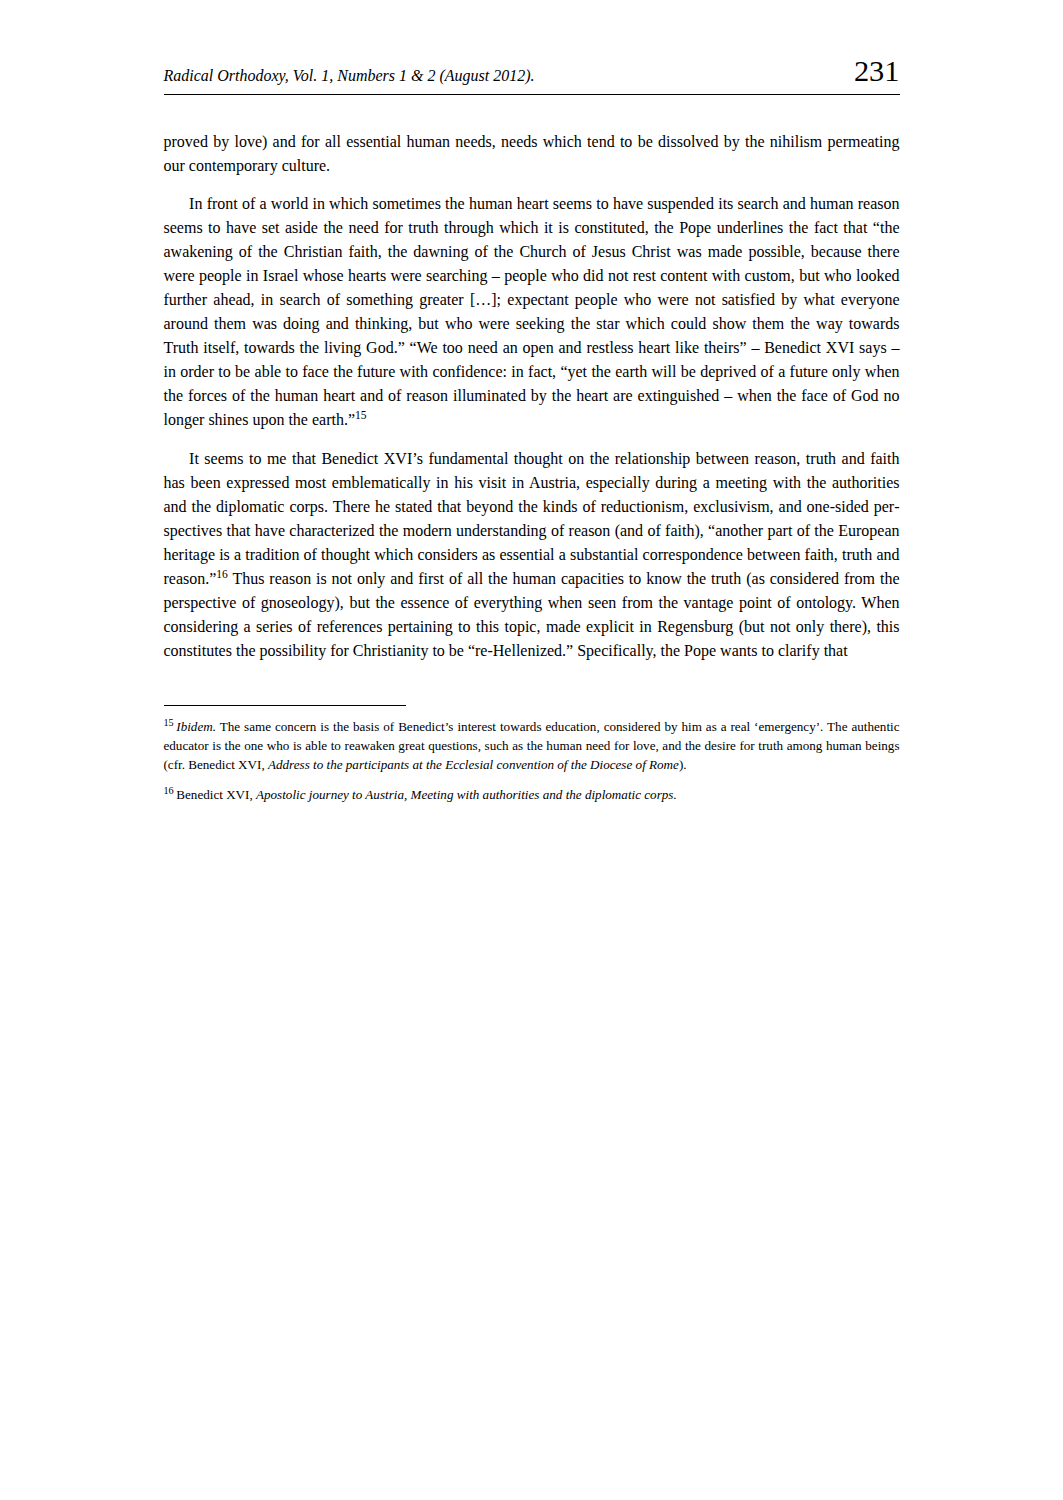Radical Orthodoxy, Vol. 1, Numbers 1 & 2 (August 2012). 231
proved by love) and for all essential human needs, needs which tend to be dissolved by the nihilism permeating our contemporary culture.
In front of a world in which sometimes the human heart seems to have suspended its search and human reason seems to have set aside the need for truth through which it is constituted, the Pope underlines the fact that “the awakening of the Christian faith, the dawning of the Church of Jesus Christ was made possible, because there were people in Israel whose hearts were searching – people who did not rest content with custom, but who looked further ahead, in search of something greater […]; expectant people who were not satisfied by what everyone around them was doing and thinking, but who were seeking the star which could show them the way towards Truth itself, towards the living God.” “We too need an open and restless heart like theirs” – Benedict XVI says – in order to be able to face the future with confidence: in fact, “yet the earth will be deprived of a future only when the forces of the human heart and of reason illuminated by the heart are extinguished – when the face of God no longer shines upon the earth.”15
It seems to me that Benedict XVI’s fundamental thought on the relationship between reason, truth and faith has been expressed most emblematically in his visit in Austria, especially during a meeting with the authorities and the diplomatic corps. There he stated that beyond the kinds of reductionism, exclusivism, and one-sided perspectives that have characterized the modern understanding of reason (and of faith), “another part of the European heritage is a tradition of thought which considers as essential a substantial correspondence between faith, truth and reason.”16 Thus reason is not only and first of all the human capacities to know the truth (as considered from the perspective of gnoseology), but the essence of everything when seen from the vantage point of ontology. When considering a series of references pertaining to this topic, made explicit in Regensburg (but not only there), this constitutes the possibility for Christianity to be “re-Hellenized.” Specifically, the Pope wants to clarify that
15 Ibidem. The same concern is the basis of Benedict’s interest towards education, considered by him as a real ‘emergency’. The authentic educator is the one who is able to reawaken great questions, such as the human need for love, and the desire for truth among human beings (cfr. Benedict XVI, Address to the participants at the Ecclesial convention of the Diocese of Rome).
16 Benedict XVI, Apostolic journey to Austria, Meeting with authorities and the diplomatic corps.